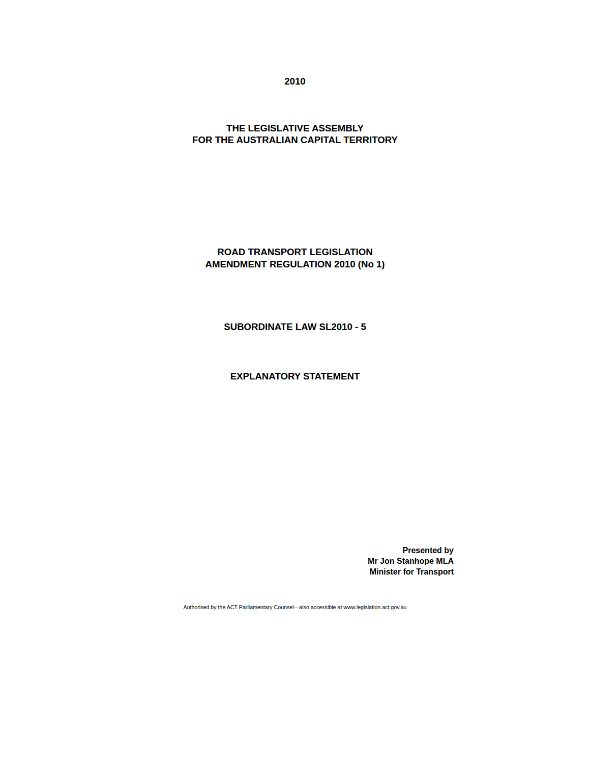2010
THE LEGISLATIVE ASSEMBLY
FOR THE AUSTRALIAN CAPITAL TERRITORY
ROAD TRANSPORT LEGISLATION
AMENDMENT REGULATION 2010 (No 1)
SUBORDINATE LAW SL2010 - 5
EXPLANATORY STATEMENT
Presented by
Mr Jon Stanhope MLA
Minister for Transport
Authorised by the ACT Parliamentary Counsel—also accessible at www.legislation.act.gov.au